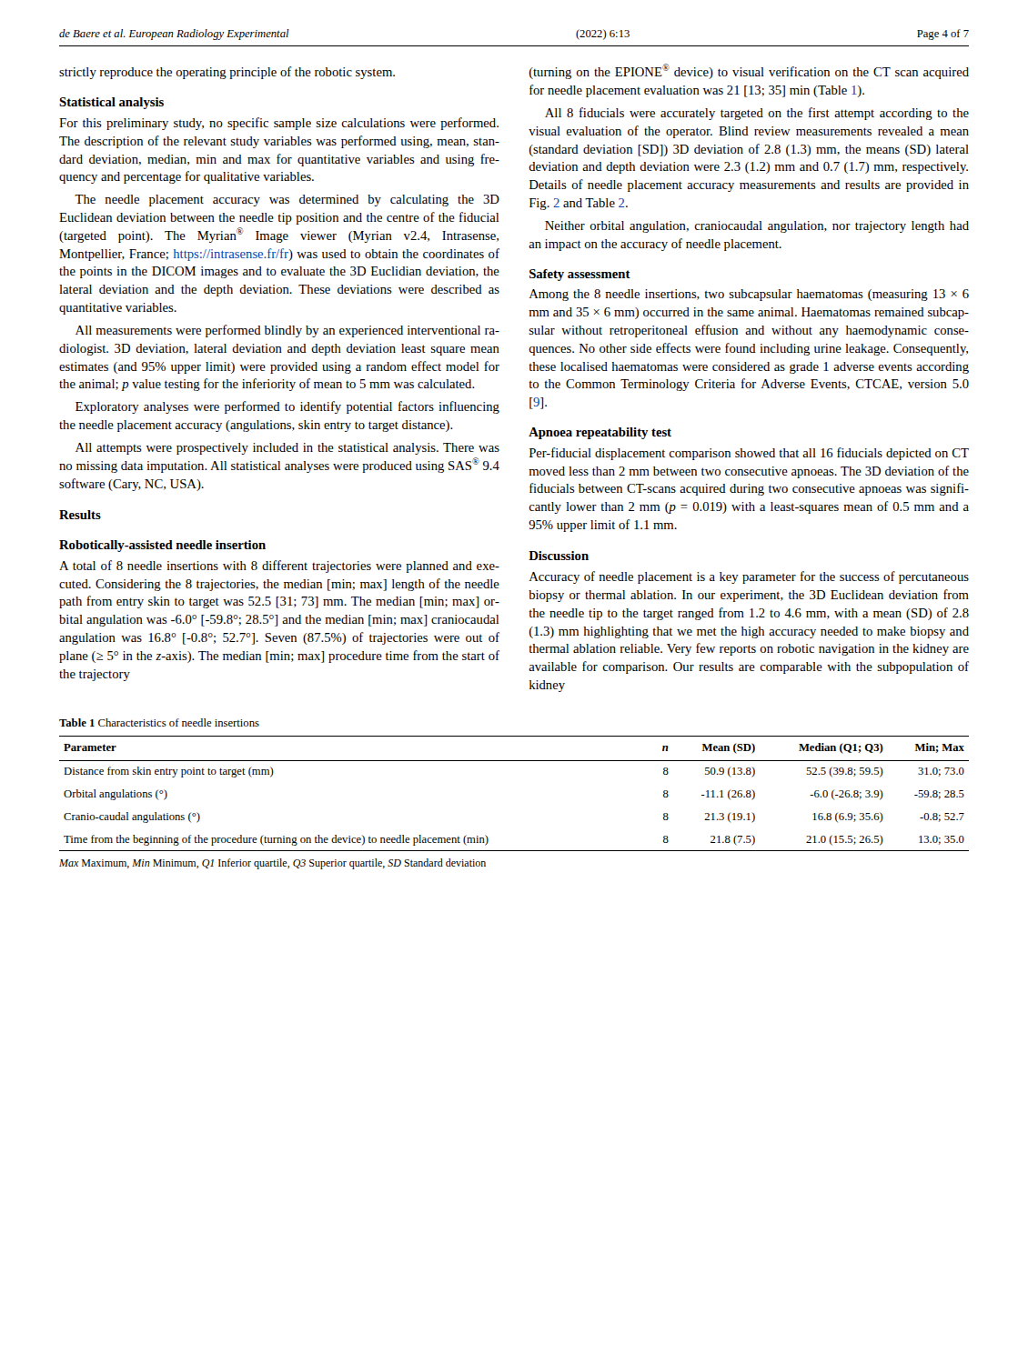de Baere et al. European Radiology Experimental (2022) 6:13 Page 4 of 7
strictly reproduce the operating principle of the robotic system.
Statistical analysis
For this preliminary study, no specific sample size calculations were performed. The description of the relevant study variables was performed using, mean, standard deviation, median, min and max for quantitative variables and using frequency and percentage for qualitative variables.
The needle placement accuracy was determined by calculating the 3D Euclidean deviation between the needle tip position and the centre of the fiducial (targeted point). The Myrian® Image viewer (Myrian v2.4, Intrasense, Montpellier, France; https://intrasense.fr/fr) was used to obtain the coordinates of the points in the DICOM images and to evaluate the 3D Euclidian deviation, the lateral deviation and the depth deviation. These deviations were described as quantitative variables.
All measurements were performed blindly by an experienced interventional radiologist. 3D deviation, lateral deviation and depth deviation least square mean estimates (and 95% upper limit) were provided using a random effect model for the animal; p value testing for the inferiority of mean to 5 mm was calculated.
Exploratory analyses were performed to identify potential factors influencing the needle placement accuracy (angulations, skin entry to target distance).
All attempts were prospectively included in the statistical analysis. There was no missing data imputation. All statistical analyses were produced using SAS® 9.4 software (Cary, NC, USA).
Results
Robotically-assisted needle insertion
A total of 8 needle insertions with 8 different trajectories were planned and executed. Considering the 8 trajectories, the median [min; max] length of the needle path from entry skin to target was 52.5 [31; 73] mm. The median [min; max] orbital angulation was -6.0° [-59.8°; 28.5°] and the median [min; max] craniocaudal angulation was 16.8° [-0.8°; 52.7°]. Seven (87.5%) of trajectories were out of plane (≥ 5° in the z-axis). The median [min; max] procedure time from the start of the trajectory
(turning on the EPIONE® device) to visual verification on the CT scan acquired for needle placement evaluation was 21 [13; 35] min (Table 1).
All 8 fiducials were accurately targeted on the first attempt according to the visual evaluation of the operator. Blind review measurements revealed a mean (standard deviation [SD]) 3D deviation of 2.8 (1.3) mm, the means (SD) lateral deviation and depth deviation were 2.3 (1.2) mm and 0.7 (1.7) mm, respectively. Details of needle placement accuracy measurements and results are provided in Fig. 2 and Table 2.
Neither orbital angulation, craniocaudal angulation, nor trajectory length had an impact on the accuracy of needle placement.
Safety assessment
Among the 8 needle insertions, two subcapsular haematomas (measuring 13 × 6 mm and 35 × 6 mm) occurred in the same animal. Haematomas remained subcapsular without retroperitoneal effusion and without any haemodynamic consequences. No other side effects were found including urine leakage. Consequently, these localised haematomas were considered as grade 1 adverse events according to the Common Terminology Criteria for Adverse Events, CTCAE, version 5.0 [9].
Apnoea repeatability test
Per-fiducial displacement comparison showed that all 16 fiducials depicted on CT moved less than 2 mm between two consecutive apnoeas. The 3D deviation of the fiducials between CT-scans acquired during two consecutive apnoeas was significantly lower than 2 mm (p = 0.019) with a least-squares mean of 0.5 mm and a 95% upper limit of 1.1 mm.
Discussion
Accuracy of needle placement is a key parameter for the success of percutaneous biopsy or thermal ablation. In our experiment, the 3D Euclidean deviation from the needle tip to the target ranged from 1.2 to 4.6 mm, with a mean (SD) of 2.8 (1.3) mm highlighting that we met the high accuracy needed to make biopsy and thermal ablation reliable. Very few reports on robotic navigation in the kidney are available for comparison. Our results are comparable with the subpopulation of kidney
Table 1 Characteristics of needle insertions
| Parameter | n | Mean (SD) | Median (Q1; Q3) | Min; Max |
| --- | --- | --- | --- | --- |
| Distance from skin entry point to target (mm) | 8 | 50.9 (13.8) | 52.5 (39.8; 59.5) | 31.0; 73.0 |
| Orbital angulations (°) | 8 | -11.1 (26.8) | -6.0 (-26.8; 3.9) | -59.8; 28.5 |
| Cranio-caudal angulations (°) | 8 | 21.3 (19.1) | 16.8 (6.9; 35.6) | -0.8; 52.7 |
| Time from the beginning of the procedure (turning on the device) to needle placement (min) | 8 | 21.8 (7.5) | 21.0 (15.5; 26.5) | 13.0; 35.0 |
Max Maximum, Min Minimum, Q1 Inferior quartile, Q3 Superior quartile, SD Standard deviation